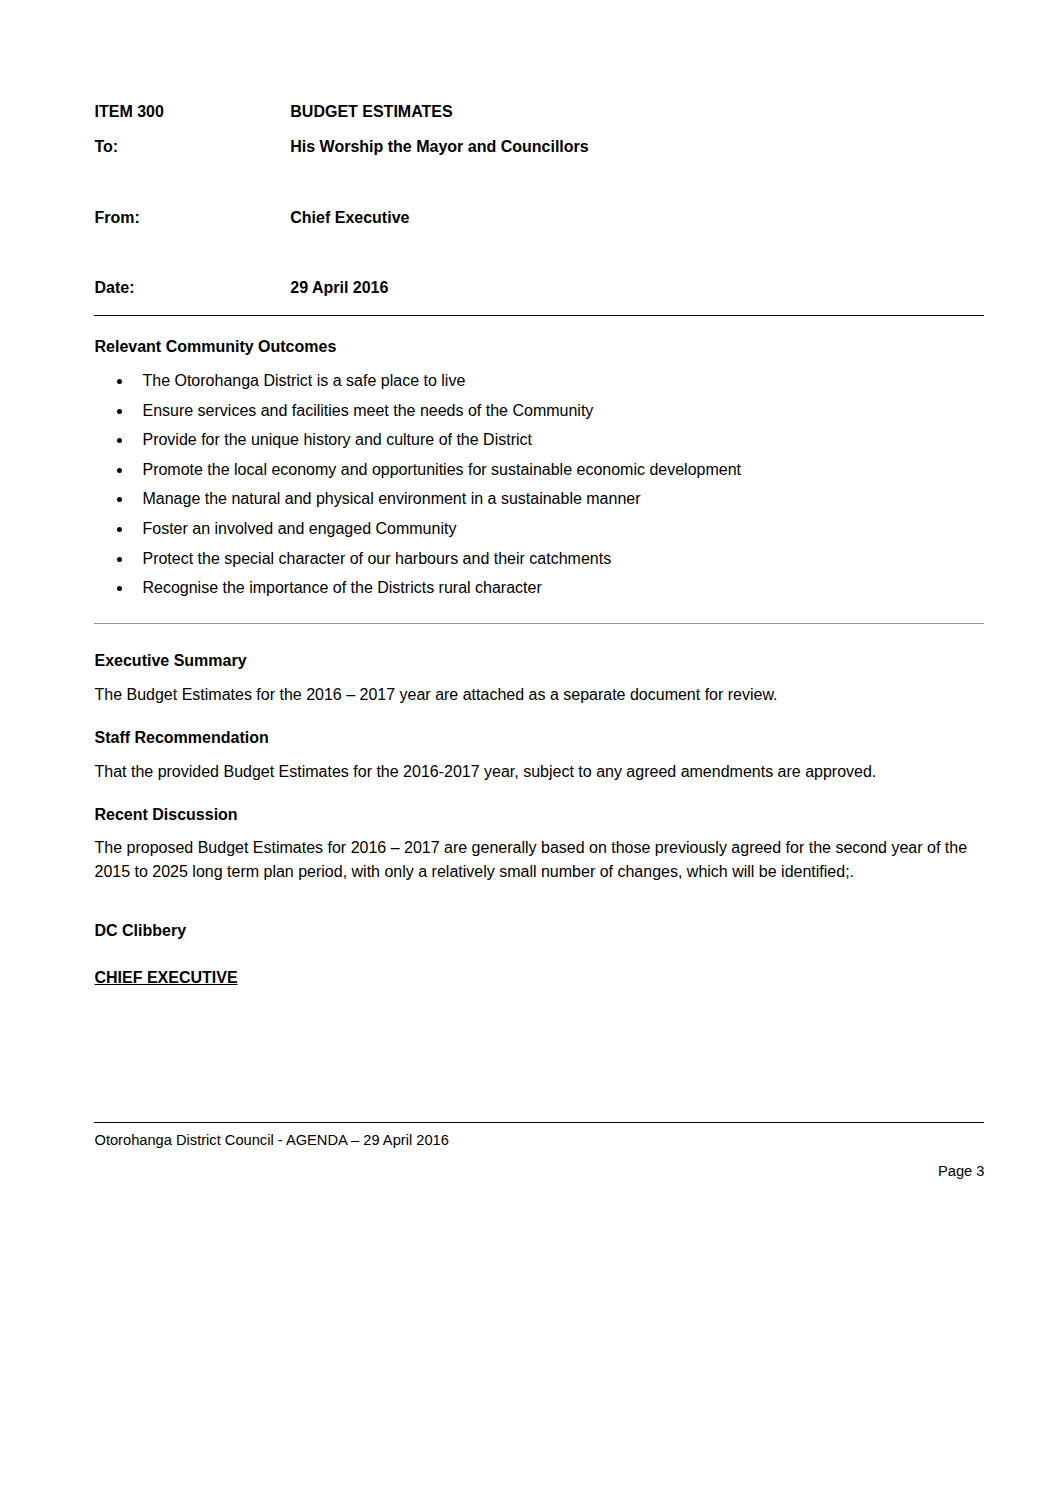| ITEM 300 | BUDGET ESTIMATES |
| To: | His Worship the Mayor and Councillors |
| From: | Chief Executive |
| Date: | 29 April 2016 |
Relevant Community Outcomes
The Otorohanga District is a safe place to live
Ensure services and facilities meet the needs of the Community
Provide for the unique history and culture of the District
Promote the local economy and opportunities for sustainable economic development
Manage the natural and physical environment in a sustainable manner
Foster an involved and engaged Community
Protect the special character of our harbours and their catchments
Recognise the importance of the Districts rural character
Executive Summary
The Budget Estimates for the 2016 – 2017 year are attached as a separate document for review.
Staff Recommendation
That the provided Budget Estimates for the 2016-2017 year, subject to any agreed amendments are approved.
Recent Discussion
The proposed Budget Estimates for 2016 – 2017 are generally based on those previously agreed for the second year of the 2015 to 2025 long term plan period, with only a relatively small number of changes, which will be identified;.
DC Clibbery
CHIEF EXECUTIVE
Otorohanga District Council - AGENDA – 29 April 2016
Page 3